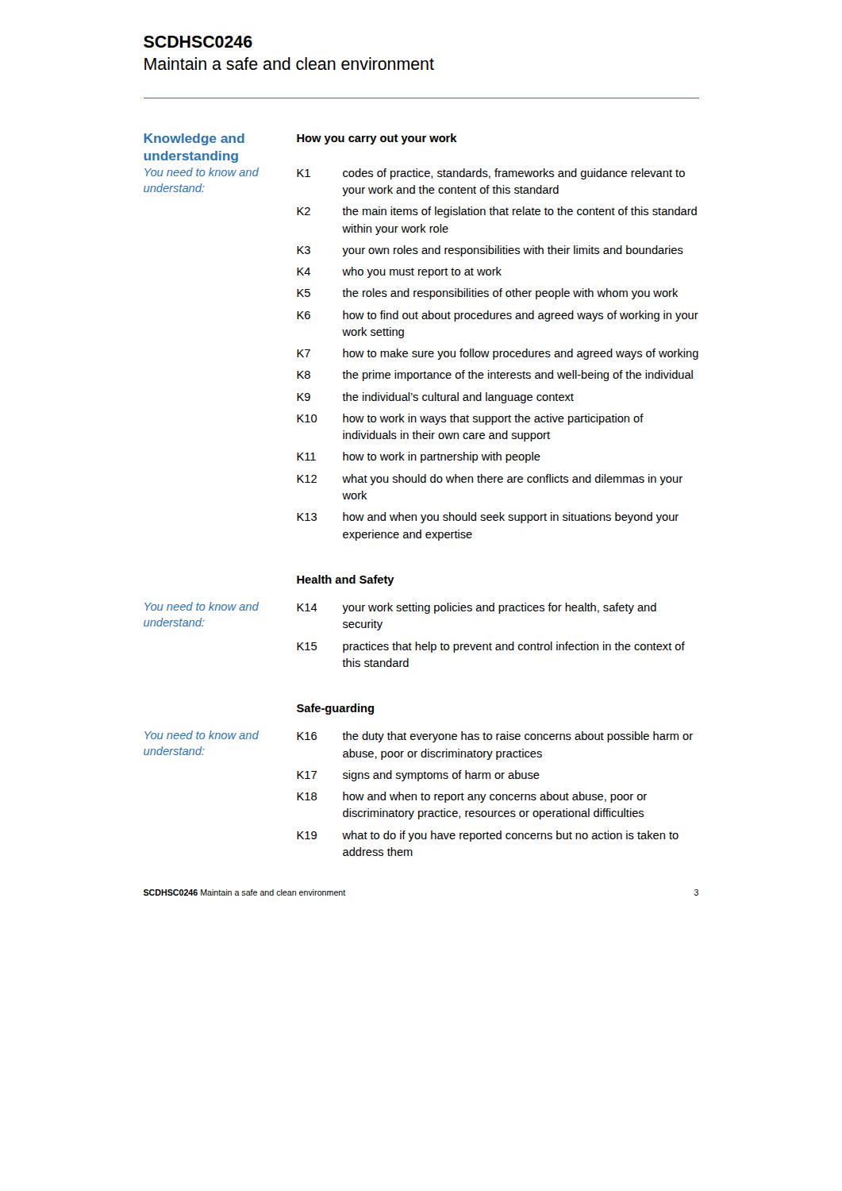SCDHSC0246 Maintain a safe and clean environment
Knowledge and
understanding
How you carry out your work
You need to know and understand:
| K1 | codes of practice, standards, frameworks and guidance relevant to your work and the content of this standard |
| K2 | the main items of legislation that relate to the content of this standard within your work role |
| K3 | your own roles and responsibilities with their limits and boundaries |
| K4 | who you must report to at work |
| K5 | the roles and responsibilities of other people with whom you work |
| K6 | how to find out about procedures and agreed ways of working in your work setting |
| K7 | how to make sure you follow procedures and agreed ways of working |
| K8 | the prime importance of the interests and well-being of the individual |
| K9 | the individual’s cultural and language context |
| K10 | how to work in ways that support the active participation of individuals in their own care and support |
| K11 | how to work in partnership with people |
| K12 | what you should do when there are conflicts and dilemmas in your work |
| K13 | how and when you should seek support in situations beyond your experience and expertise |
Health and Safety
You need to know and understand:
| K14 | your work setting policies and practices for health, safety and security |
| K15 | practices that help to prevent and control infection in the context of this standard |
Safe-guarding
You need to know and understand:
| K16 | the duty that everyone has to raise concerns about possible harm or abuse, poor or discriminatory practices |
| K17 | signs and symptoms of harm or abuse |
| K18 | how and when to report any concerns about abuse, poor or discriminatory practice, resources or operational difficulties |
| K19 | what to do if you have reported concerns but no action is taken to address them |
SCDHSC0246 Maintain a safe and clean environment
3